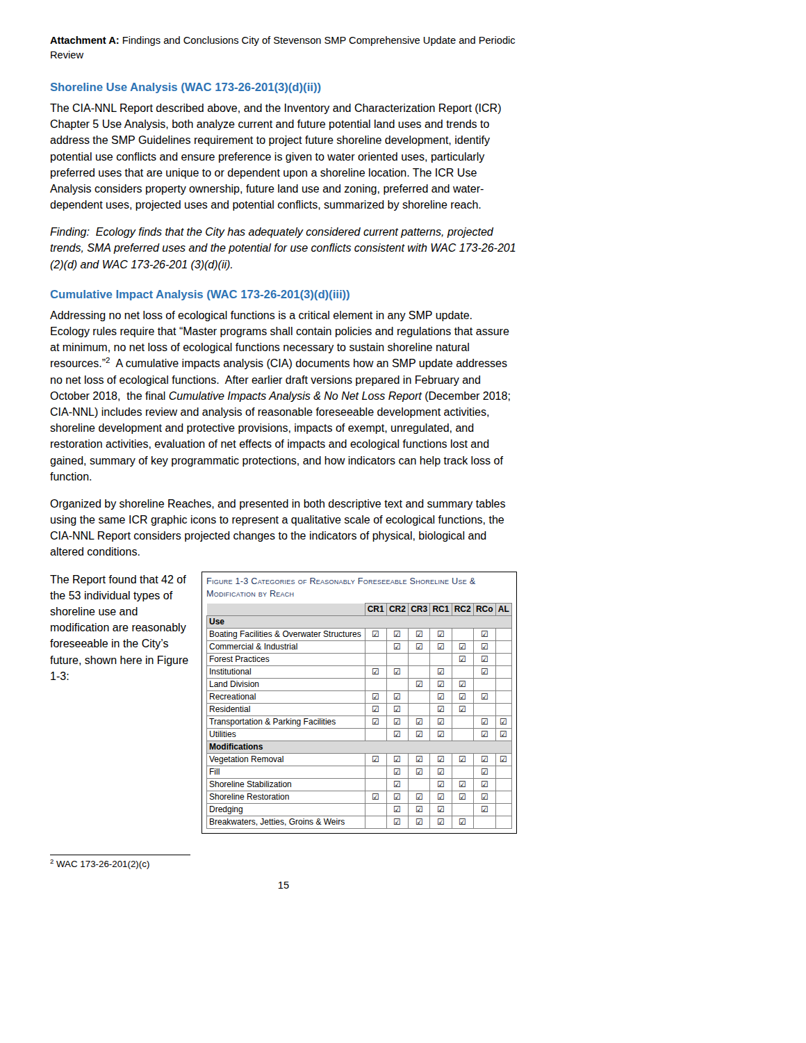Attachment A: Findings and Conclusions City of Stevenson SMP Comprehensive Update and Periodic Review
Shoreline Use Analysis (WAC 173-26-201(3)(d)(ii))
The CIA-NNL Report described above, and the Inventory and Characterization Report (ICR) Chapter 5 Use Analysis, both analyze current and future potential land uses and trends to address the SMP Guidelines requirement to project future shoreline development, identify potential use conflicts and ensure preference is given to water oriented uses, particularly preferred uses that are unique to or dependent upon a shoreline location. The ICR Use Analysis considers property ownership, future land use and zoning, preferred and water-dependent uses, projected uses and potential conflicts, summarized by shoreline reach.
Finding: Ecology finds that the City has adequately considered current patterns, projected trends, SMA preferred uses and the potential for use conflicts consistent with WAC 173-26-201 (2)(d) and WAC 173-26-201 (3)(d)(ii).
Cumulative Impact Analysis (WAC 173-26-201(3)(d)(iii))
Addressing no net loss of ecological functions is a critical element in any SMP update. Ecology rules require that “Master programs shall contain policies and regulations that assure at minimum, no net loss of ecological functions necessary to sustain shoreline natural resources.”2 A cumulative impacts analysis (CIA) documents how an SMP update addresses no net loss of ecological functions. After earlier draft versions prepared in February and October 2018, the final Cumulative Impacts Analysis & No Net Loss Report (December 2018; CIA-NNL) includes review and analysis of reasonable foreseeable development activities, shoreline development and protective provisions, impacts of exempt, unregulated, and restoration activities, evaluation of net effects of impacts and ecological functions lost and gained, summary of key programmatic protections, and how indicators can help track loss of function.
Organized by shoreline Reaches, and presented in both descriptive text and summary tables using the same ICR graphic icons to represent a qualitative scale of ecological functions, the CIA-NNL Report considers projected changes to the indicators of physical, biological and altered conditions.
The Report found that 42 of the 53 individual types of shoreline use and modification are reasonably foreseeable in the City’s future, shown here in Figure 1-3:
Figure 1-3 Categories of Reasonably Foreseeable Shoreline Use & Modification by Reach
| | CR1 | CR2 | CR3 | RC1 | RC2 | RCo | AL |
| --- | --- | --- | --- | --- | --- | --- | --- |
| Use |
| Boating Facilities & Overwater Structures | | | | | | | |
| Commercial & Industrial | | | | | | | |
| Forest Practices | | | | | | | |
| Institutional | | | | | | | |
| Land Division | | | | | | | |
| Recreational | | | | | | | |
| Residential | | | | | | | |
| Transportation & Parking Facilities | | | | | | | |
| Utilities | | | | | | | |
| Modifications |
| Vegetation Removal | | | | | | | |
| Fill | | | | | | | |
| Shoreline Stabilization | | | | | | | |
| Shoreline Restoration | | | | | | | |
| Dredging | | | | | | | |
| Breakwaters, Jetties, Groins & Weirs | | | | | | | |
2 WAC 173-26-201(2)(c)
15